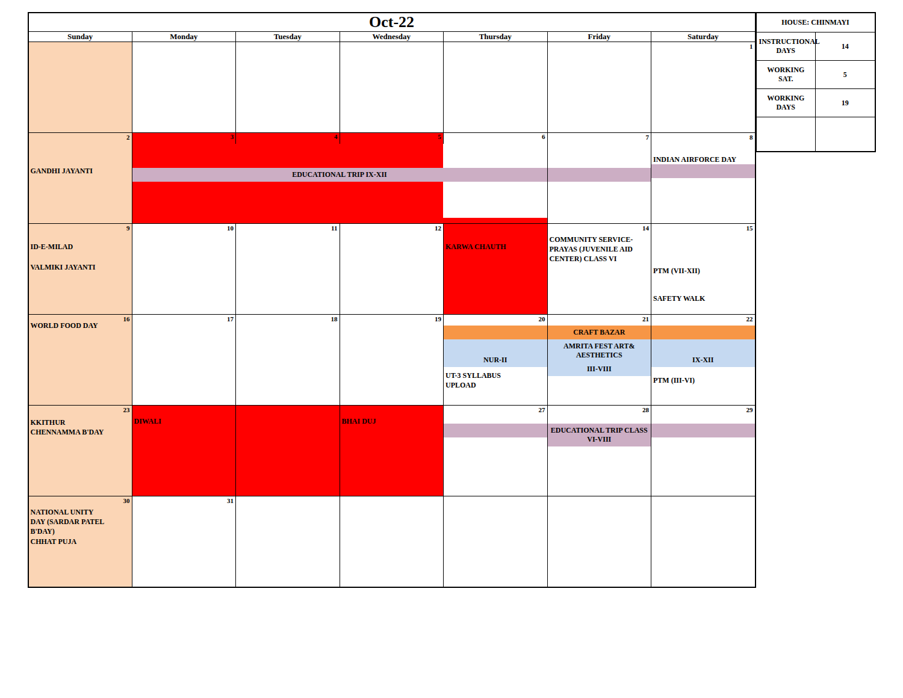| Oct-22 |
| Sunday | Monday | Tuesday | Wednesday | Thursday | Friday | Saturday |
| | | | | | | 1 |
| 2 GANDHI JAYANTI | / 3 / 4 / 5 / 6 / / AUTUMN BREAK / / / EDUCATIONAL TRIP IX-XII / | 7 | 8 INDIAN AIRFORCE DAY |
| 9 ID-E-MILAD VALMIKI JAYANTI | 10 | 11 | 12 | 13 KARWA CHAUTH | 14 COMMUNITY SERVICE- PRAYAS (JUVENILE AID CENTER) CLASS VI | 15 PTM (VII-XII) SAFETY WALK |
| 16 WORLD FOOD DAY | 17 | 18 | 19 | 20 NUR-II UT-3 SYLLABUS UPLOAD | 21 CRAFT BAZAR AMRITA FEST ART& AESTHETICS III-VIII | 22 IX-XII PTM (III-VI) |
| 23 KKITHUR CHENNAMMA B'DAY | 24 DIWALI | 25 | 26 BHAI DUJ | 27 | 28 EDUCATIONAL TRIP CLASS VI-VIII | 29 |
| 30 NATIONAL UNITY DAY (SARDAR PATEL B'DAY) CHHAT PUJA | 31 | | | | | |
| HOUSE: CHINMAYI |
| INSTRUCTIONAL DAYS | 14 |
| WORKING SAT. | 5 |
| WORKING DAYS | 19 |